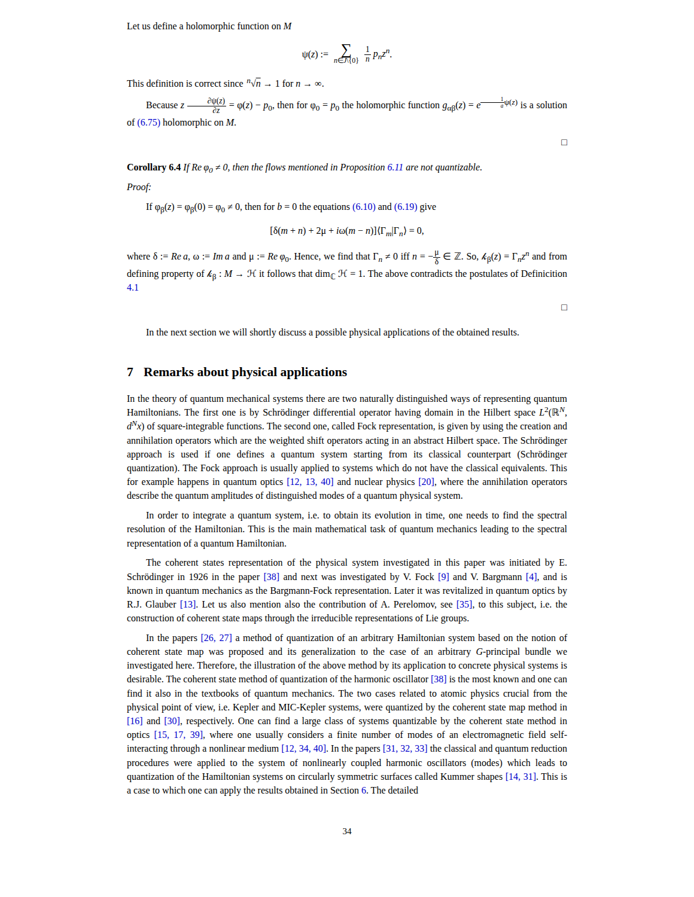Let us define a holomorphic function on M
ψ(z) := ∑ n∈J\{0} 1 n pnzn.
This definition is correct since n√n → 1 for n → ∞.
Because z ∂ψ(z)∂z = φ(z) − p0, then for φ0 = p0 the holomorphic function gαβ(z) = e1 aψ(z) is a solution of (6.75) holomorphic on M.
□
Corollary 6.4 If Re φ0 ≠ 0, then the flows mentioned in Proposition 6.11 are not quantizable.
Proof:
If φβ(z) = φβ(0) = φ0 ≠ 0, then for b = 0 the equations (6.10) and (6.19) give
[δ(m + n) + 2μ + iω(m − n)]⟨Γm|Γn⟩ = 0,
where δ := Re a, ω := Im a and μ := Re φ0. Hence, we find that Γn ≠ 0 iff n = −μδ ∈ ℤ. So, 𝓀β(z) = Γnzn and from defining property of 𝓀β : M → ℋ it follows that dimℂ ℋ = 1. The above contradicts the postulates of Definicition 4.1
□
In the next section we will shortly discuss a possible physical applications of the obtained results.
7 Remarks about physical applications
In the theory of quantum mechanical systems there are two naturally distinguished ways of representing quantum Hamiltonians. The first one is by Schrödinger differential operator having domain in the Hilbert space L2(ℝN, dNx) of square-integrable functions. The second one, called Fock representation, is given by using the creation and annihilation operators which are the weighted shift operators acting in an abstract Hilbert space. The Schrödinger approach is used if one defines a quantum system starting from its classical counterpart (Schrödinger quantization). The Fock approach is usually applied to systems which do not have the classical equivalents. This for example happens in quantum optics [12, 13, 40] and nuclear physics [20], where the annihilation operators describe the quantum amplitudes of distinguished modes of a quantum physical system.
In order to integrate a quantum system, i.e. to obtain its evolution in time, one needs to find the spectral resolution of the Hamiltonian. This is the main mathematical task of quantum mechanics leading to the spectral representation of a quantum Hamiltonian.
The coherent states representation of the physical system investigated in this paper was initiated by E. Schrödinger in 1926 in the paper [38] and next was investigated by V. Fock [9] and V. Bargmann [4], and is known in quantum mechanics as the Bargmann-Fock representation. Later it was revitalized in quantum optics by R.J. Glauber [13]. Let us also mention also the contribution of A. Perelomov, see [35], to this subject, i.e. the construction of coherent state maps through the irreducible representations of Lie groups.
In the papers [26, 27] a method of quantization of an arbitrary Hamiltonian system based on the notion of coherent state map was proposed and its generalization to the case of an arbitrary G-principal bundle we investigated here. Therefore, the illustration of the above method by its application to concrete physical systems is desirable. The coherent state method of quantization of the harmonic oscillator [38] is the most known and one can find it also in the textbooks of quantum mechanics. The two cases related to atomic physics crucial from the physical point of view, i.e. Kepler and MIC-Kepler systems, were quantized by the coherent state map method in [16] and [30], respectively. One can find a large class of systems quantizable by the coherent state method in optics [15, 17, 39], where one usually considers a finite number of modes of an electromagnetic field self-interacting through a nonlinear medium [12, 34, 40]. In the papers [31, 32, 33] the classical and quantum reduction procedures were applied to the system of nonlinearly coupled harmonic oscillators (modes) which leads to quantization of the Hamiltonian systems on circularly symmetric surfaces called Kummer shapes [14, 31]. This is a case to which one can apply the results obtained in Section 6. The detailed
34